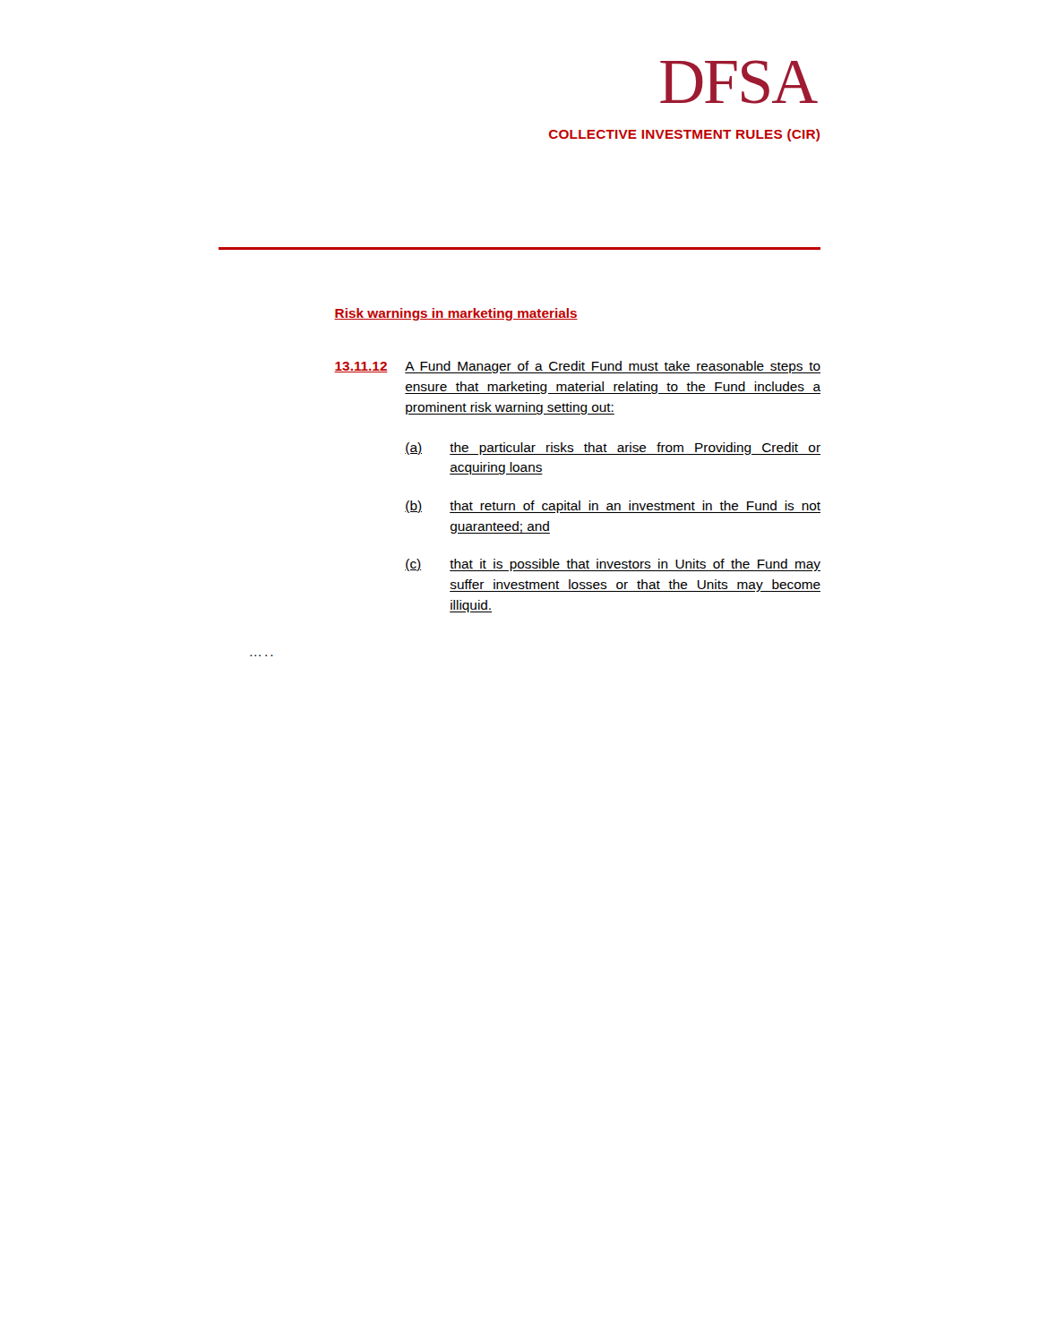DFSA
COLLECTIVE INVESTMENT RULES (CIR)
Risk warnings in marketing materials
13.11.12
A Fund Manager of a Credit Fund must take reasonable steps to ensure that marketing material relating to the Fund includes a prominent risk warning setting out:
(a)
the particular risks that arise from Providing Credit or acquiring loans
(b)
that return of capital in an investment in the Fund is not guaranteed; and
(c)
that it is possible that investors in Units of the Fund may suffer investment losses or that the Units may become illiquid.
…..